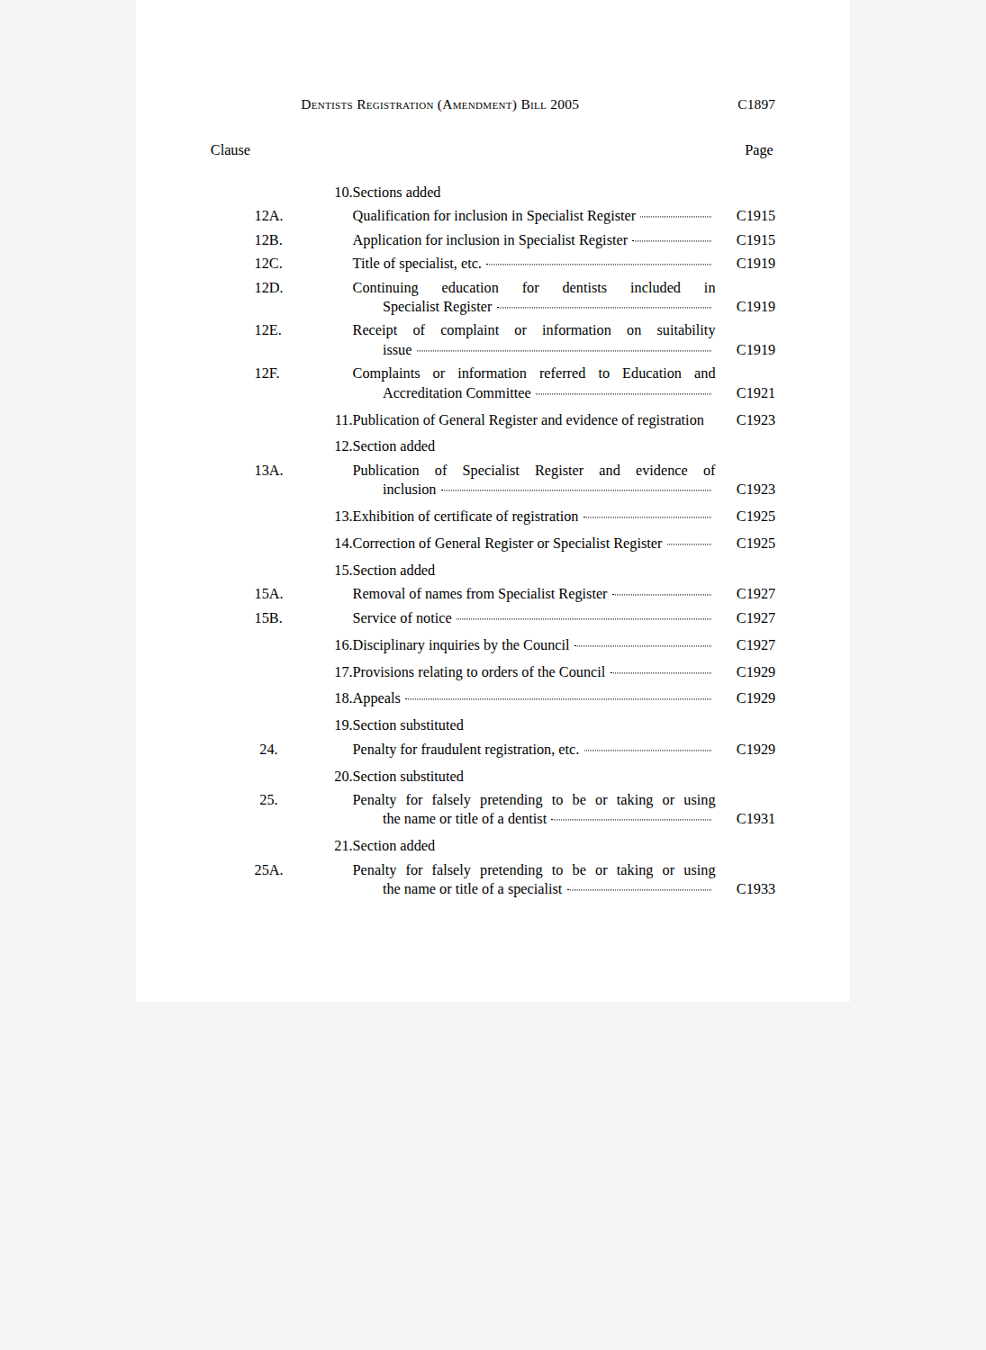Dentists Registration (Amendment) Bill 2005 C1897
Clause Page
| 10. | Sections added | |
| 12A. | Qualification for inclusion in Specialist Register | C1915 |
| 12B. | Application for inclusion in Specialist Register | C1915 |
| 12C. | Title of specialist, etc. | C1919 |
| 12D. | Continuing education for dentists included in Specialist Register | C1919 |
| 12E. | Receipt of complaint or information on suitability issue | C1919 |
| 12F. | Complaints or information referred to Education and Accreditation Committee | C1921 |
| 11. | Publication of General Register and evidence of registration | C1923 |
| 12. | Section added | |
| 13A. | Publication of Specialist Register and evidence of inclusion | C1923 |
| 13. | Exhibition of certificate of registration | C1925 |
| 14. | Correction of General Register or Specialist Register | C1925 |
| 15. | Section added | |
| 15A. | Removal of names from Specialist Register | C1927 |
| 15B. | Service of notice | C1927 |
| 16. | Disciplinary inquiries by the Council | C1927 |
| 17. | Provisions relating to orders of the Council | C1929 |
| 18. | Appeals | C1929 |
| 19. | Section substituted | |
| 24. | Penalty for fraudulent registration, etc. | C1929 |
| 20. | Section substituted | |
| 25. | Penalty for falsely pretending to be or taking or using the name or title of a dentist | C1931 |
| 21. | Section added | |
| 25A. | Penalty for falsely pretending to be or taking or using the name or title of a specialist | C1933 |